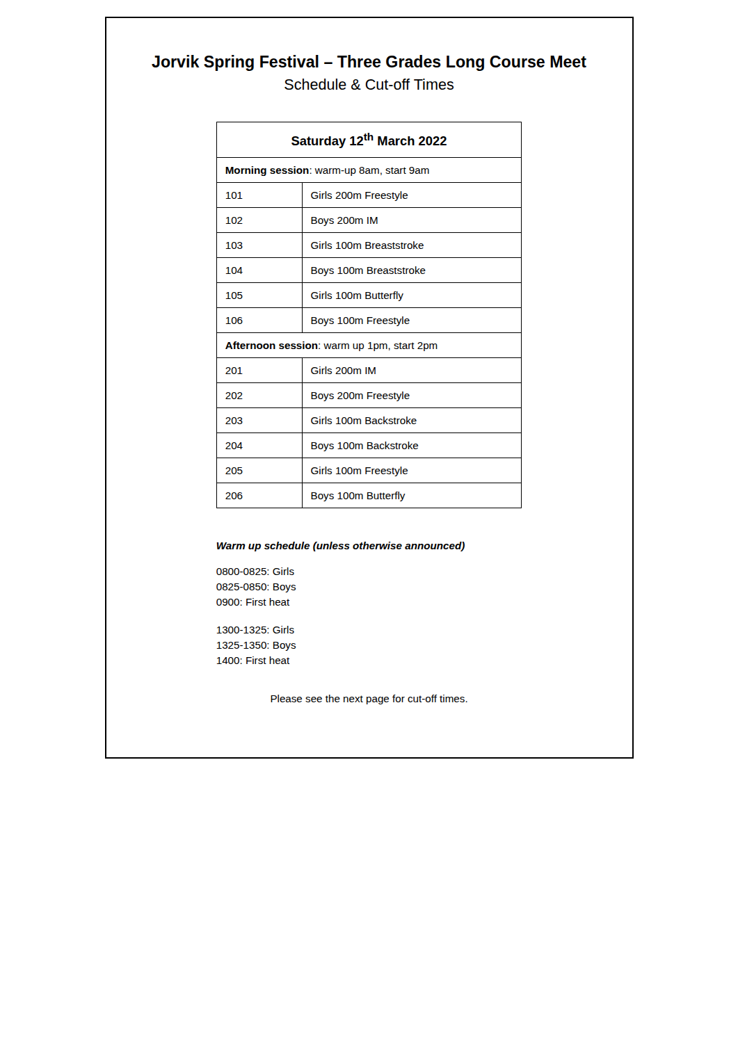Jorvik Spring Festival – Three Grades Long Course Meet
Schedule & Cut-off Times
| Saturday 12 th March 2022 |
| --- |
| Morning session : warm-up 8am, start 9am |
| 101 | Girls 200m Freestyle |
| 102 | Boys 200m IM |
| 103 | Girls 100m Breaststroke |
| 104 | Boys 100m Breaststroke |
| 105 | Girls 100m Butterfly |
| 106 | Boys 100m Freestyle |
| Afternoon session : warm up 1pm, start 2pm |
| 201 | Girls 200m IM |
| 202 | Boys 200m Freestyle |
| 203 | Girls 100m Backstroke |
| 204 | Boys 100m Backstroke |
| 205 | Girls 100m Freestyle |
| 206 | Boys 100m Butterfly |
Warm up schedule (unless otherwise announced)
0800-0825: Girls
0825-0850: Boys
0900: First heat
1300-1325: Girls
1325-1350: Boys
1400: First heat
Please see the next page for cut-off times.